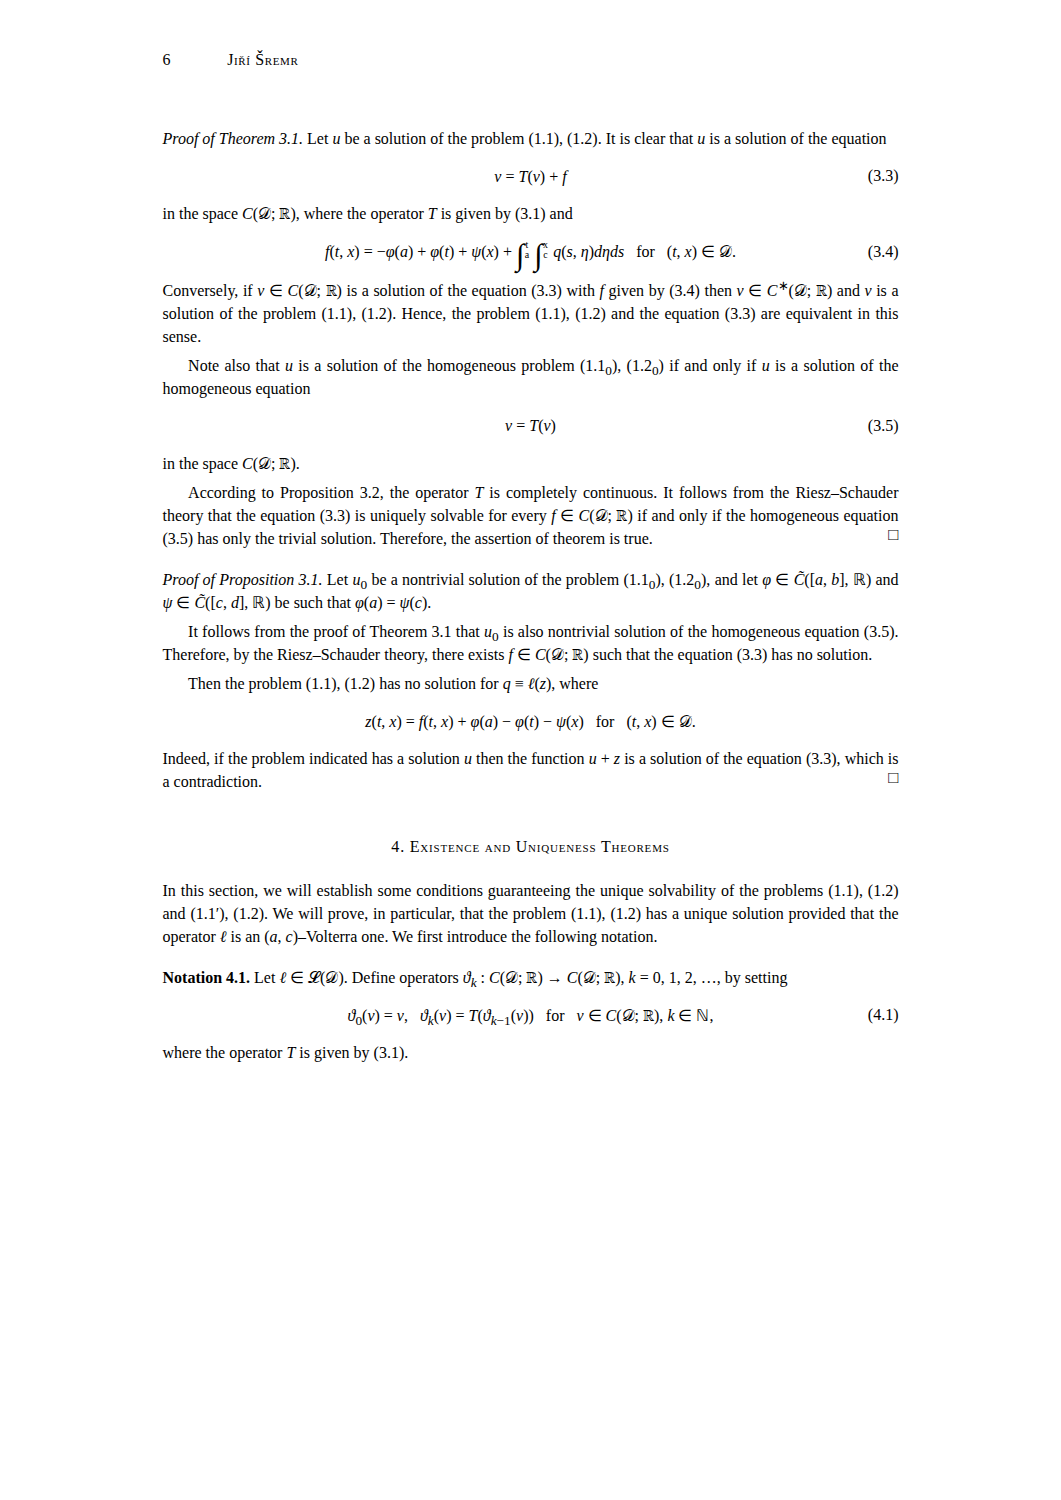6 Jiří Šremr
Proof of Theorem 3.1. Let u be a solution of the problem (1.1), (1.2). It is clear that u is a solution of the equation
v = T(v) + f (3.3)
in the space C(𝒟; ℝ), where the operator T is given by (3.1) and
f(t, x) = −φ(a) + φ(t) + ψ(x) + ∫ta ∫xc q(s, η)dηds for (t, x) ∈ 𝒟. (3.4)
Conversely, if v ∈ C(𝒟; ℝ) is a solution of the equation (3.3) with f given by (3.4) then v ∈ C∗(𝒟; ℝ) and v is a solution of the problem (1.1), (1.2). Hence, the problem (1.1), (1.2) and the equation (3.3) are equivalent in this sense.
Note also that u is a solution of the homogeneous problem (1.10), (1.20) if and only if u is a solution of the homogeneous equation
v = T(v) (3.5)
in the space C(𝒟; ℝ).
According to Proposition 3.2, the operator T is completely continuous. It follows from the Riesz–Schauder theory that the equation (3.3) is uniquely solvable for every f ∈ C(𝒟; ℝ) if and only if the homogeneous equation (3.5) has only the trivial solution. Therefore, the assertion of theorem is true.□
Proof of Proposition 3.1. Let u0 be a nontrivial solution of the problem (1.10), (1.20), and let φ ∈ C̃([a, b], ℝ) and ψ ∈ C̃([c, d], ℝ) be such that φ(a) = ψ(c).
It follows from the proof of Theorem 3.1 that u0 is also nontrivial solution of the homogeneous equation (3.5). Therefore, by the Riesz–Schauder theory, there exists f ∈ C(𝒟; ℝ) such that the equation (3.3) has no solution.
Then the problem (1.1), (1.2) has no solution for q ≡ ℓ(z), where
z(t, x) = f(t, x) + φ(a) − φ(t) − ψ(x) for (t, x) ∈ 𝒟.
Indeed, if the problem indicated has a solution u then the function u + z is a solution of the equation (3.3), which is a contradiction.□
4. Existence and Uniqueness Theorems
In this section, we will establish some conditions guaranteeing the unique solvability of the problems (1.1), (1.2) and (1.1′), (1.2). We will prove, in particular, that the problem (1.1), (1.2) has a unique solution provided that the operator ℓ is an (a, c)–Volterra one. We first introduce the following notation.
Notation 4.1. Let ℓ ∈ 𝓛(𝒟). Define operators ϑk : C(𝒟; ℝ) → C(𝒟; ℝ), k = 0, 1, 2, …, by setting
ϑ0(v) = v, ϑk(v) = T(ϑk−1(v)) for v ∈ C(𝒟; ℝ), k ∈ ℕ, (4.1)
where the operator T is given by (3.1).